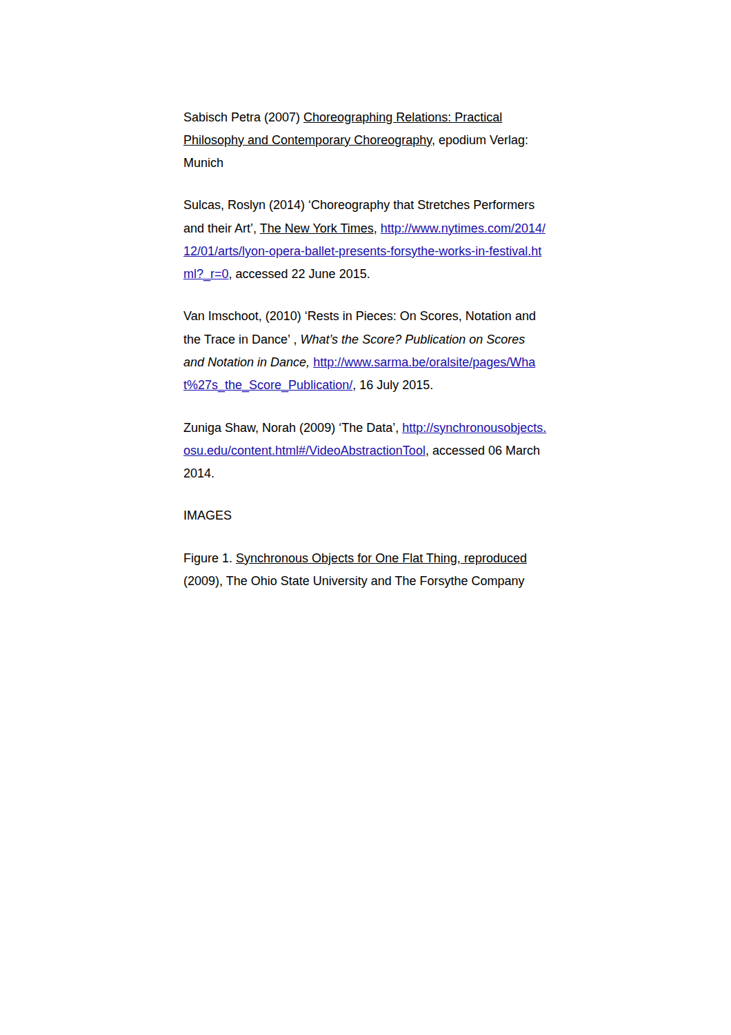Sabisch Petra (2007) Choreographing Relations: Practical Philosophy and Contemporary Choreography, epodium Verlag: Munich
Sulcas, Roslyn (2014) ‘Choreography that Stretches Performers and their Art’, The New York Times, http://www.nytimes.com/2014/12/01/arts/lyon-opera-ballet-presents-forsythe-works-in-festival.html?_r=0, accessed 22 June 2015.
Van Imschoot, (2010) ‘Rests in Pieces: On Scores, Notation and the Trace in Dance’ , What’s the Score? Publication on Scores and Notation in Dance, http://www.sarma.be/oralsite/pages/What%27s_the_Score_Publication/, 16 July 2015.
Zuniga Shaw, Norah (2009) ‘The Data’, http://synchronousobjects.osu.edu/content.html#/VideoAbstractionTool, accessed 06 March 2014.
IMAGES
Figure 1. Synchronous Objects for One Flat Thing, reproduced (2009), The Ohio State University and The Forsythe Company